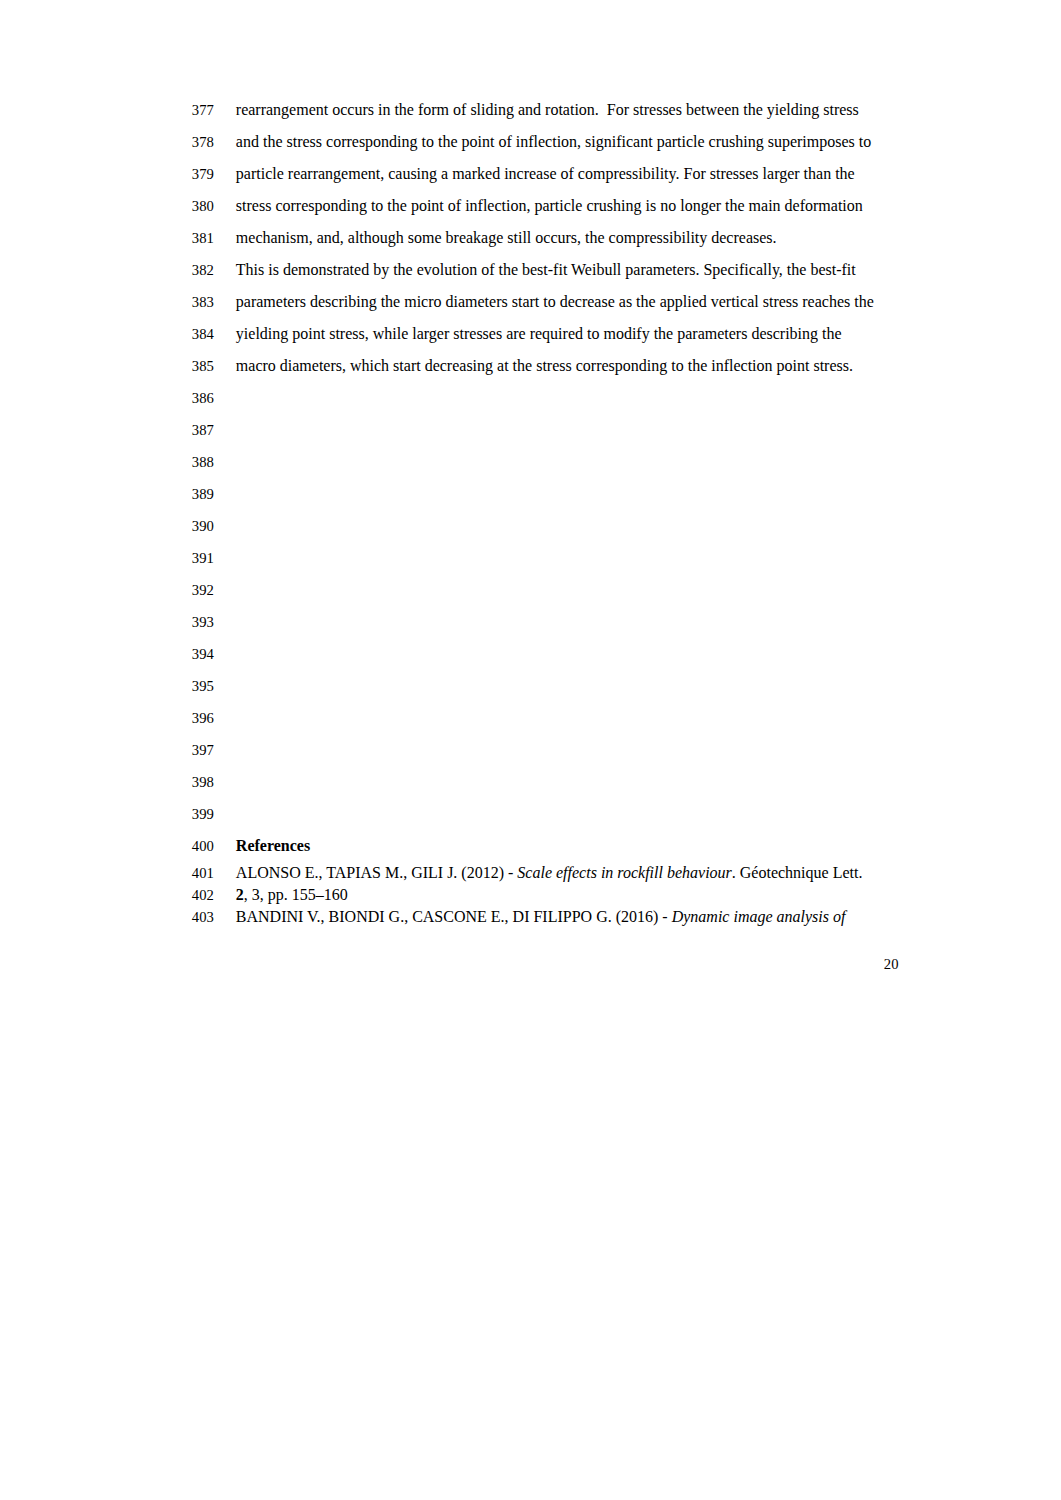377 rearrangement occurs in the form of sliding and rotation. For stresses between the yielding stress
378 and the stress corresponding to the point of inflection, significant particle crushing superimposes to
379 particle rearrangement, causing a marked increase of compressibility. For stresses larger than the
380 stress corresponding to the point of inflection, particle crushing is no longer the main deformation
381 mechanism, and, although some breakage still occurs, the compressibility decreases.
382 This is demonstrated by the evolution of the best-fit Weibull parameters. Specifically, the best-fit
383 parameters describing the micro diameters start to decrease as the applied vertical stress reaches the
384 yielding point stress, while larger stresses are required to modify the parameters describing the
385 macro diameters, which start decreasing at the stress corresponding to the inflection point stress.
386
387
388
389
390
391
392
393
394
395
396
397
398
399
400
References
401 ALONSO E., TAPIAS M., GILI J. (2012) - Scale effects in rockfill behaviour. Géotechnique Lett.
4022, 3, pp. 155–160
403 BANDINI V., BIONDI G., CASCONE E., DI FILIPPO G. (2016) - Dynamic image analysis of
20